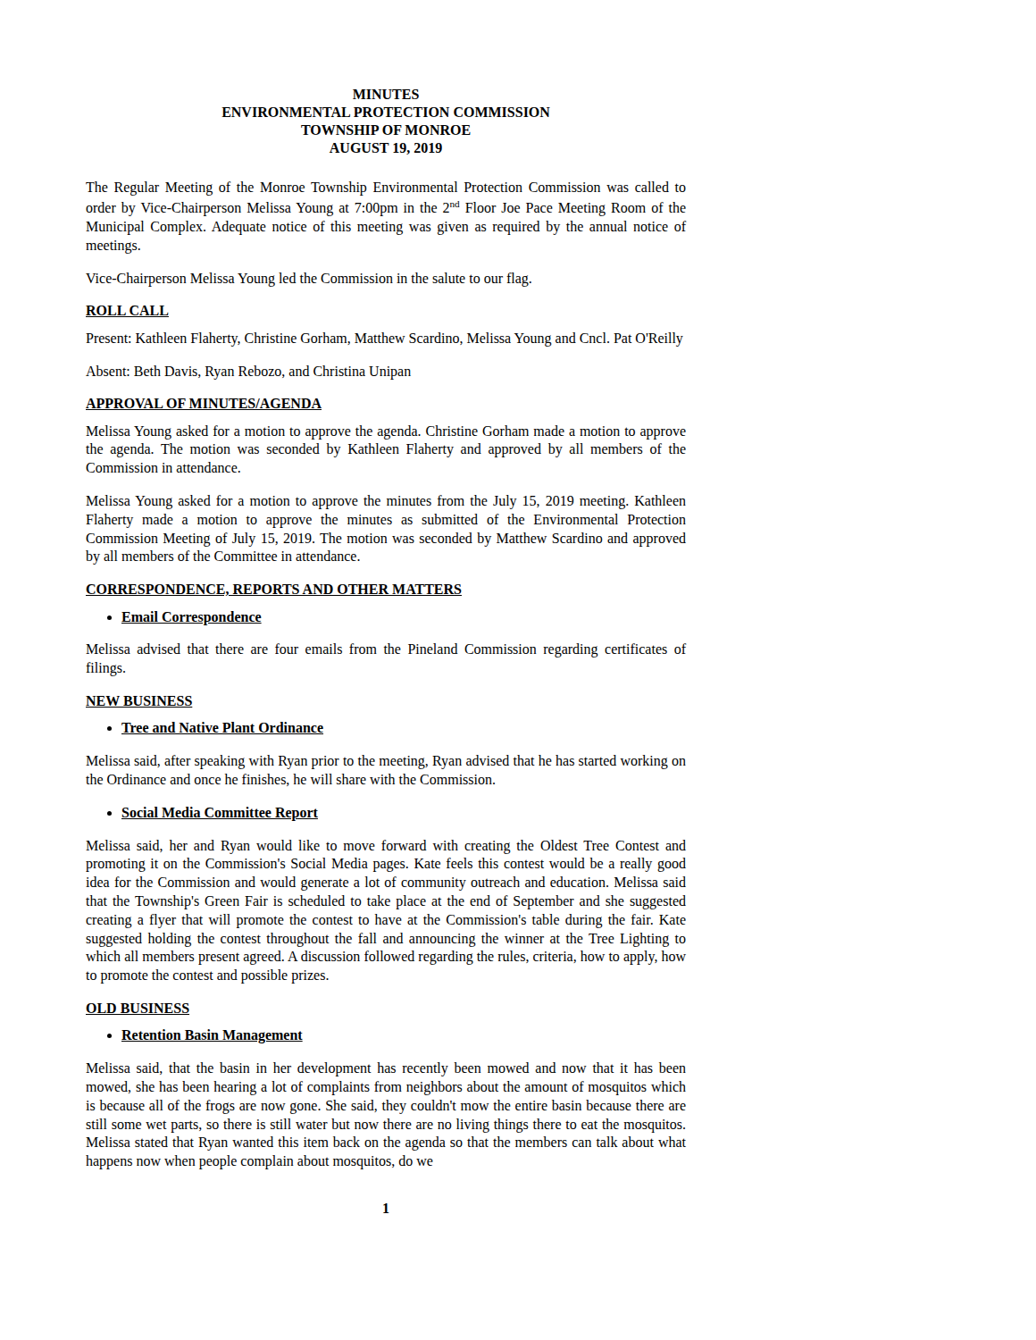MINUTES
ENVIRONMENTAL PROTECTION COMMISSION
TOWNSHIP OF MONROE
AUGUST 19, 2019
The Regular Meeting of the Monroe Township Environmental Protection Commission was called to order by Vice-Chairperson Melissa Young at 7:00pm in the 2nd Floor Joe Pace Meeting Room of the Municipal Complex. Adequate notice of this meeting was given as required by the annual notice of meetings.
Vice-Chairperson Melissa Young led the Commission in the salute to our flag.
ROLL CALL
Present: Kathleen Flaherty, Christine Gorham, Matthew Scardino, Melissa Young and Cncl. Pat O'Reilly
Absent: Beth Davis, Ryan Rebozo, and Christina Unipan
APPROVAL OF MINUTES/AGENDA
Melissa Young asked for a motion to approve the agenda. Christine Gorham made a motion to approve the agenda. The motion was seconded by Kathleen Flaherty and approved by all members of the Commission in attendance.
Melissa Young asked for a motion to approve the minutes from the July 15, 2019 meeting. Kathleen Flaherty made a motion to approve the minutes as submitted of the Environmental Protection Commission Meeting of July 15, 2019. The motion was seconded by Matthew Scardino and approved by all members of the Committee in attendance.
CORRESPONDENCE, REPORTS AND OTHER MATTERS
Email Correspondence
Melissa advised that there are four emails from the Pineland Commission regarding certificates of filings.
NEW BUSINESS
Tree and Native Plant Ordinance
Melissa said, after speaking with Ryan prior to the meeting, Ryan advised that he has started working on the Ordinance and once he finishes, he will share with the Commission.
Social Media Committee Report
Melissa said, her and Ryan would like to move forward with creating the Oldest Tree Contest and promoting it on the Commission's Social Media pages. Kate feels this contest would be a really good idea for the Commission and would generate a lot of community outreach and education. Melissa said that the Township's Green Fair is scheduled to take place at the end of September and she suggested creating a flyer that will promote the contest to have at the Commission's table during the fair. Kate suggested holding the contest throughout the fall and announcing the winner at the Tree Lighting to which all members present agreed. A discussion followed regarding the rules, criteria, how to apply, how to promote the contest and possible prizes.
OLD BUSINESS
Retention Basin Management
Melissa said, that the basin in her development has recently been mowed and now that it has been mowed, she has been hearing a lot of complaints from neighbors about the amount of mosquitos which is because all of the frogs are now gone. She said, they couldn't mow the entire basin because there are still some wet parts, so there is still water but now there are no living things there to eat the mosquitos. Melissa stated that Ryan wanted this item back on the agenda so that the members can talk about what happens now when people complain about mosquitos, do we
1